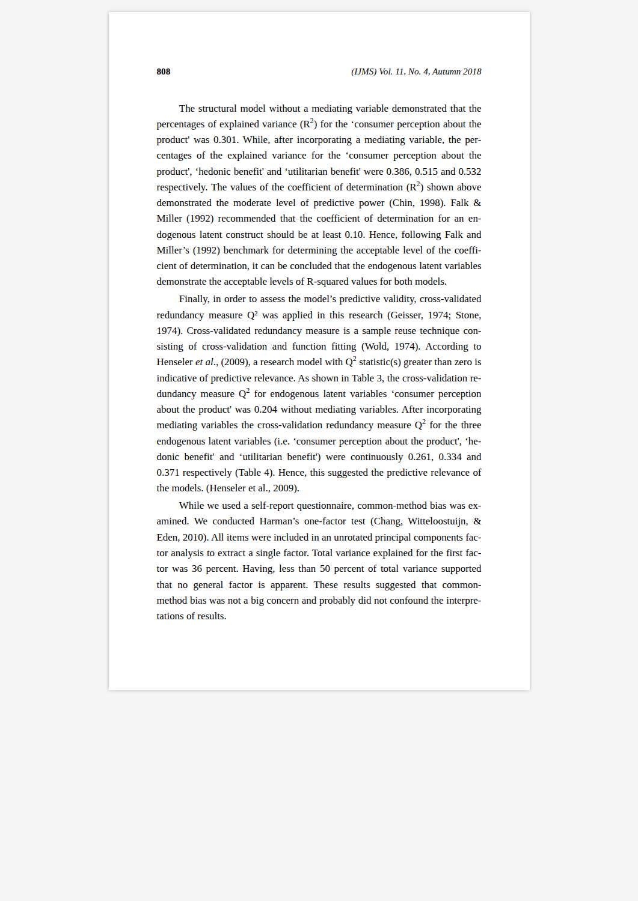808 (IJMS) Vol. 11, No. 4, Autumn 2018
The structural model without a mediating variable demonstrated that the percentages of explained variance (R2) for the ‘consumer perception about the product' was 0.301. While, after incorporating a mediating variable, the percentages of the explained variance for the ‘consumer perception about the product', ‘hedonic benefit' and ‘utilitarian benefit' were 0.386, 0.515 and 0.532 respectively. The values of the coefficient of determination (R2) shown above demonstrated the moderate level of predictive power (Chin, 1998). Falk & Miller (1992) recommended that the coefficient of determination for an endogenous latent construct should be at least 0.10. Hence, following Falk and Miller’s (1992) benchmark for determining the acceptable level of the coefficient of determination, it can be concluded that the endogenous latent variables demonstrate the acceptable levels of R-squared values for both models.
Finally, in order to assess the model’s predictive validity, cross-validated redundancy measure Q² was applied in this research (Geisser, 1974; Stone, 1974). Cross-validated redundancy measure is a sample reuse technique consisting of cross-validation and function fitting (Wold, 1974). According to Henseler et al., (2009), a research model with Q2 statistic(s) greater than zero is indicative of predictive relevance. As shown in Table 3, the cross-validation redundancy measure Q2 for endogenous latent variables ‘consumer perception about the product' was 0.204 without mediating variables. After incorporating mediating variables the cross-validation redundancy measure Q2 for the three endogenous latent variables (i.e. ‘consumer perception about the product', ‘hedonic benefit' and ‘utilitarian benefit') were continuously 0.261, 0.334 and 0.371 respectively (Table 4). Hence, this suggested the predictive relevance of the models. (Henseler et al., 2009).
While we used a self-report questionnaire, common-method bias was examined. We conducted Harman’s one-factor test (Chang, Witteloostuijn, & Eden, 2010). All items were included in an unrotated principal components factor analysis to extract a single factor. Total variance explained for the first factor was 36 percent. Having, less than 50 percent of total variance supported that no general factor is apparent. These results suggested that common-method bias was not a big concern and probably did not confound the interpretations of results.